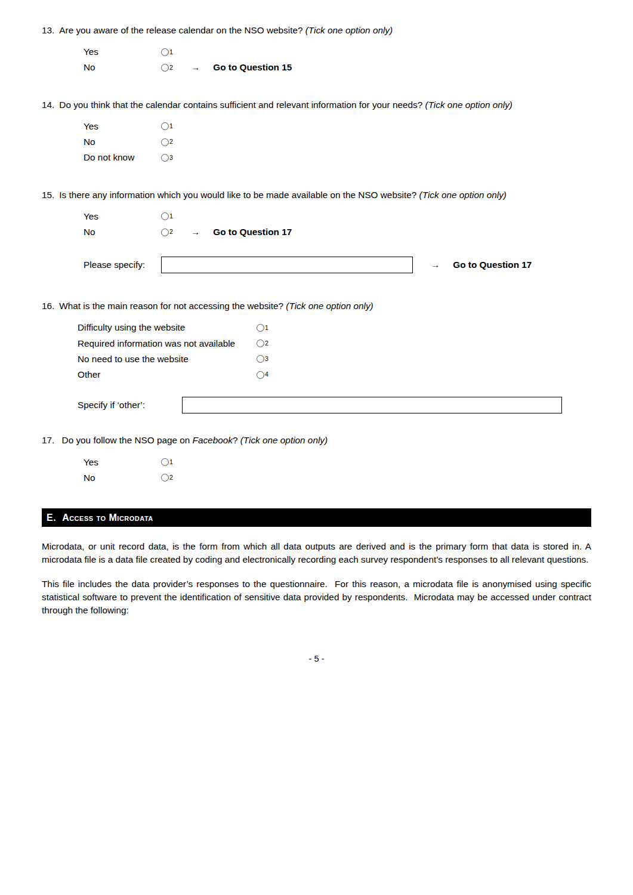13. Are you aware of the release calendar on the NSO website? (Tick one option only)
Yes 1
No 2 →Go to Question 15
14. Do you think that the calendar contains sufficient and relevant information for your needs? (Tick one option only)
Yes 1
No 2
Do not know 3
15. Is there any information which you would like to be made available on the NSO website? (Tick one option only)
Yes 1
No 2 →Go to Question 17
Please specify: →Go to Question 17
16. What is the main reason for not accessing the website? (Tick one option only)
Difficulty using the website 1
Required information was not available 2
No need to use the website 3
Other 4
Specify if ‘other’:
17. Do you follow the NSO page on Facebook? (Tick one option only)
Yes 1
No 2
E. Access to Microdata
Microdata, or unit record data, is the form from which all data outputs are derived and is the primary form that data is stored in. A microdata file is a data file created by coding and electronically recording each survey respondent’s responses to all relevant questions.
This file includes the data provider’s responses to the questionnaire. For this reason, a microdata file is anonymised using specific statistical software to prevent the identification of sensitive data provided by respondents. Microdata may be accessed under contract through the following:
- 5 -